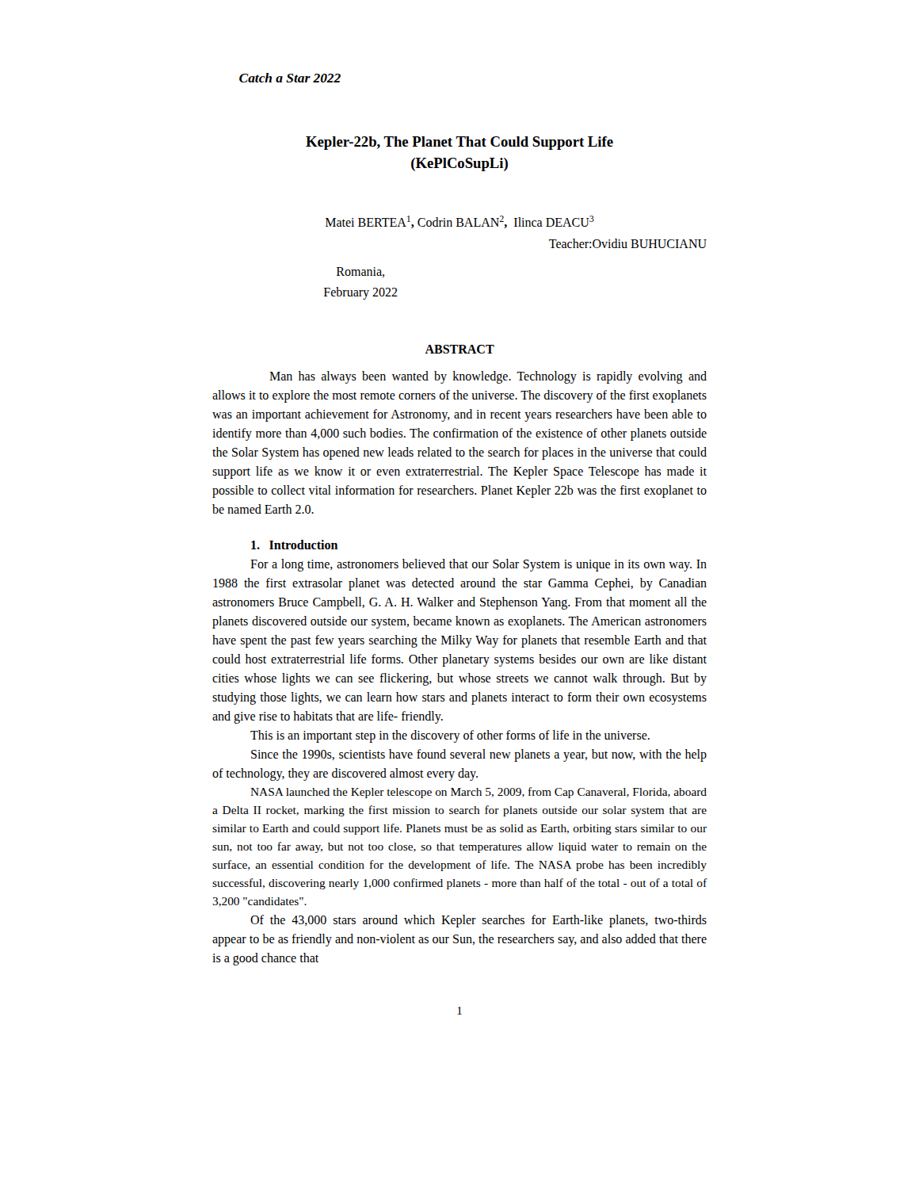Catch a Star 2022
Kepler-22b, The Planet That Could Support Life
(KePlCoSupLi)
Matei BERTEA1, Codrin BALAN2, Ilinca DEACU3
Teacher:Ovidiu BUHUCIANU
Romania,
February 2022
ABSTRACT
Man has always been wanted by knowledge. Technology is rapidly evolving and allows it to explore the most remote corners of the universe. The discovery of the first exoplanets was an important achievement for Astronomy, and in recent years researchers have been able to identify more than 4,000 such bodies. The confirmation of the existence of other planets outside the Solar System has opened new leads related to the search for places in the universe that could support life as we know it or even extraterrestrial. The Kepler Space Telescope has made it possible to collect vital information for researchers. Planet Kepler 22b was the first exoplanet to be named Earth 2.0.
1. Introduction
For a long time, astronomers believed that our Solar System is unique in its own way. In 1988 the first extrasolar planet was detected around the star Gamma Cephei, by Canadian astronomers Bruce Campbell, G. A. H. Walker and Stephenson Yang. From that moment all the planets discovered outside our system, became known as exoplanets. The American astronomers have spent the past few years searching the Milky Way for planets that resemble Earth and that could host extraterrestrial life forms. Other planetary systems besides our own are like distant cities whose lights we can see flickering, but whose streets we cannot walk through. But by studying those lights, we can learn how stars and planets interact to form their own ecosystems and give rise to habitats that are life- friendly.
This is an important step in the discovery of other forms of life in the universe.
Since the 1990s, scientists have found several new planets a year, but now, with the help of technology, they are discovered almost every day.
NASA launched the Kepler telescope on March 5, 2009, from Cap Canaveral, Florida, aboard a Delta II rocket, marking the first mission to search for planets outside our solar system that are similar to Earth and could support life. Planets must be as solid as Earth, orbiting stars similar to our sun, not too far away, but not too close, so that temperatures allow liquid water to remain on the surface, an essential condition for the development of life. The NASA probe has been incredibly successful, discovering nearly 1,000 confirmed planets - more than half of the total - out of a total of 3,200 "candidates".
Of the 43,000 stars around which Kepler searches for Earth-like planets, two-thirds appear to be as friendly and non-violent as our Sun, the researchers say, and also added that there is a good chance that
1